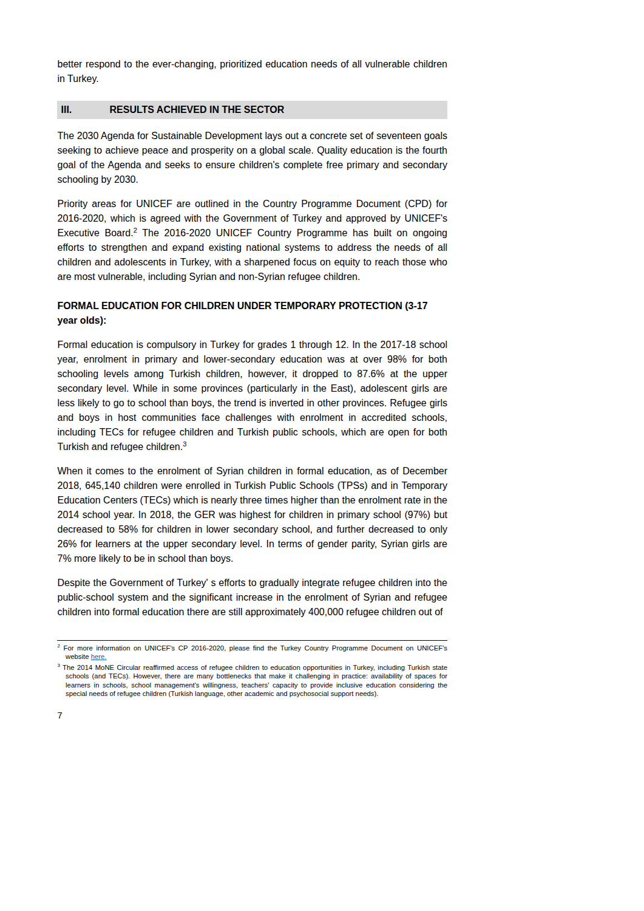better respond to the ever-changing, prioritized education needs of all vulnerable children in Turkey.
III. RESULTS ACHIEVED IN THE SECTOR
The 2030 Agenda for Sustainable Development lays out a concrete set of seventeen goals seeking to achieve peace and prosperity on a global scale. Quality education is the fourth goal of the Agenda and seeks to ensure children's complete free primary and secondary schooling by 2030.
Priority areas for UNICEF are outlined in the Country Programme Document (CPD) for 2016-2020, which is agreed with the Government of Turkey and approved by UNICEF's Executive Board.2 The 2016-2020 UNICEF Country Programme has built on ongoing efforts to strengthen and expand existing national systems to address the needs of all children and adolescents in Turkey, with a sharpened focus on equity to reach those who are most vulnerable, including Syrian and non-Syrian refugee children.
FORMAL EDUCATION FOR CHILDREN UNDER TEMPORARY PROTECTION (3-17 year olds):
Formal education is compulsory in Turkey for grades 1 through 12. In the 2017-18 school year, enrolment in primary and lower-secondary education was at over 98% for both schooling levels among Turkish children, however, it dropped to 87.6% at the upper secondary level. While in some provinces (particularly in the East), adolescent girls are less likely to go to school than boys, the trend is inverted in other provinces. Refugee girls and boys in host communities face challenges with enrolment in accredited schools, including TECs for refugee children and Turkish public schools, which are open for both Turkish and refugee children.3
When it comes to the enrolment of Syrian children in formal education, as of December 2018, 645,140 children were enrolled in Turkish Public Schools (TPSs) and in Temporary Education Centers (TECs) which is nearly three times higher than the enrolment rate in the 2014 school year. In 2018, the GER was highest for children in primary school (97%) but decreased to 58% for children in lower secondary school, and further decreased to only 26% for learners at the upper secondary level. In terms of gender parity, Syrian girls are 7% more likely to be in school than boys.
Despite the Government of Turkey' s efforts to gradually integrate refugee children into the public-school system and the significant increase in the enrolment of Syrian and refugee children into formal education there are still approximately 400,000 refugee children out of
2 For more information on UNICEF's CP 2016-2020, please find the Turkey Country Programme Document on UNICEF's website here.
3 The 2014 MoNE Circular reaffirmed access of refugee children to education opportunities in Turkey, including Turkish state schools (and TECs). However, there are many bottlenecks that make it challenging in practice: availability of spaces for learners in schools, school management's willingness, teachers' capacity to provide inclusive education considering the special needs of refugee children (Turkish language, other academic and psychosocial support needs).
7